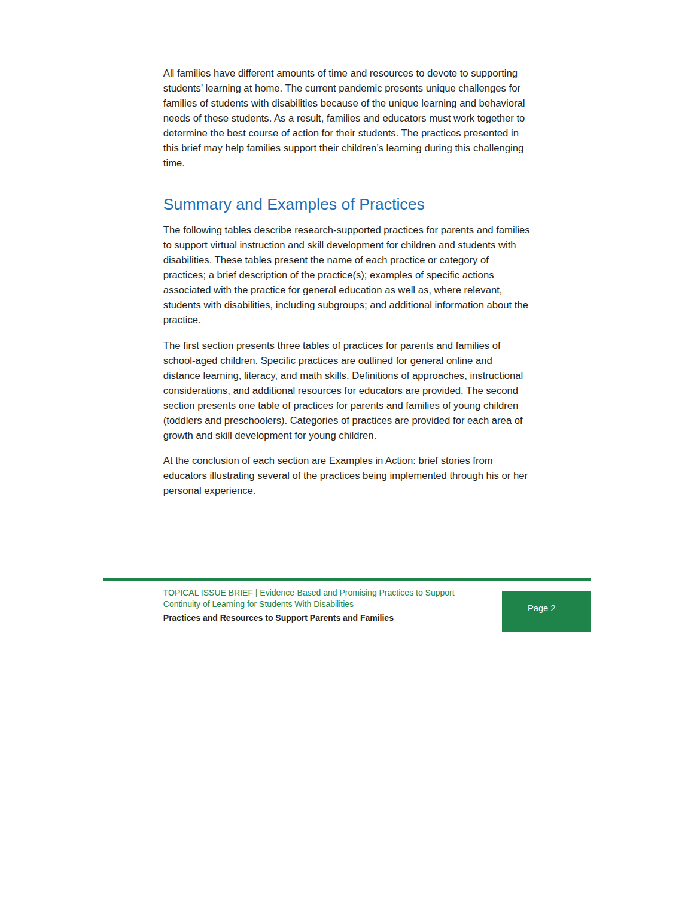All families have different amounts of time and resources to devote to supporting students’ learning at home. The current pandemic presents unique challenges for families of students with disabilities because of the unique learning and behavioral needs of these students. As a result, families and educators must work together to determine the best course of action for their students. The practices presented in this brief may help families support their children’s learning during this challenging time.
Summary and Examples of Practices
The following tables describe research-supported practices for parents and families to support virtual instruction and skill development for children and students with disabilities. These tables present the name of each practice or category of practices; a brief description of the practice(s); examples of specific actions associated with the practice for general education as well as, where relevant, students with disabilities, including subgroups; and additional information about the practice.
The first section presents three tables of practices for parents and families of school-aged children. Specific practices are outlined for general online and distance learning, literacy, and math skills. Definitions of approaches, instructional considerations, and additional resources for educators are provided. The second section presents one table of practices for parents and families of young children (toddlers and preschoolers). Categories of practices are provided for each area of growth and skill development for young children.
At the conclusion of each section are Examples in Action: brief stories from educators illustrating several of the practices being implemented through his or her personal experience.
TOPICAL ISSUE BRIEF | Evidence-Based and Promising Practices to Support Continuity of Learning for Students With Disabilities
Practices and Resources to Support Parents and Families
Page 2